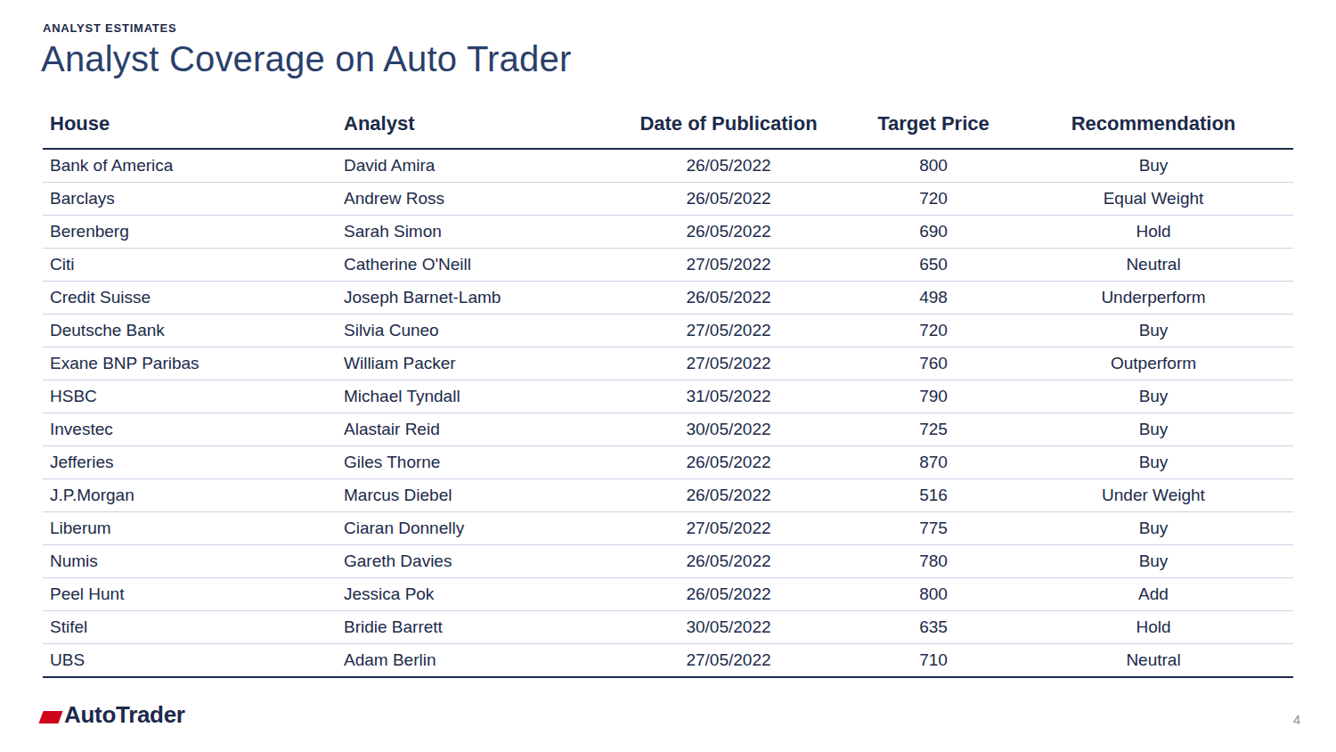Analyst Estimates
Analyst Coverage on Auto Trader
| House | Analyst | Date of Publication | Target Price | Recommendation |
| --- | --- | --- | --- | --- |
| Bank of America | David Amira | 26/05/2022 | 800 | Buy |
| Barclays | Andrew Ross | 26/05/2022 | 720 | Equal Weight |
| Berenberg | Sarah Simon | 26/05/2022 | 690 | Hold |
| Citi | Catherine O'Neill | 27/05/2022 | 650 | Neutral |
| Credit Suisse | Joseph Barnet-Lamb | 26/05/2022 | 498 | Underperform |
| Deutsche Bank | Silvia Cuneo | 27/05/2022 | 720 | Buy |
| Exane BNP Paribas | William Packer | 27/05/2022 | 760 | Outperform |
| HSBC | Michael Tyndall | 31/05/2022 | 790 | Buy |
| Investec | Alastair Reid | 30/05/2022 | 725 | Buy |
| Jefferies | Giles Thorne | 26/05/2022 | 870 | Buy |
| J.P.Morgan | Marcus Diebel | 26/05/2022 | 516 | Under Weight |
| Liberum | Ciaran Donnelly | 27/05/2022 | 775 | Buy |
| Numis | Gareth Davies | 26/05/2022 | 780 | Buy |
| Peel Hunt | Jessica Pok | 26/05/2022 | 800 | Add |
| Stifel | Bridie Barrett | 30/05/2022 | 635 | Hold |
| UBS | Adam Berlin | 27/05/2022 | 710 | Neutral |
AutoTrader
4